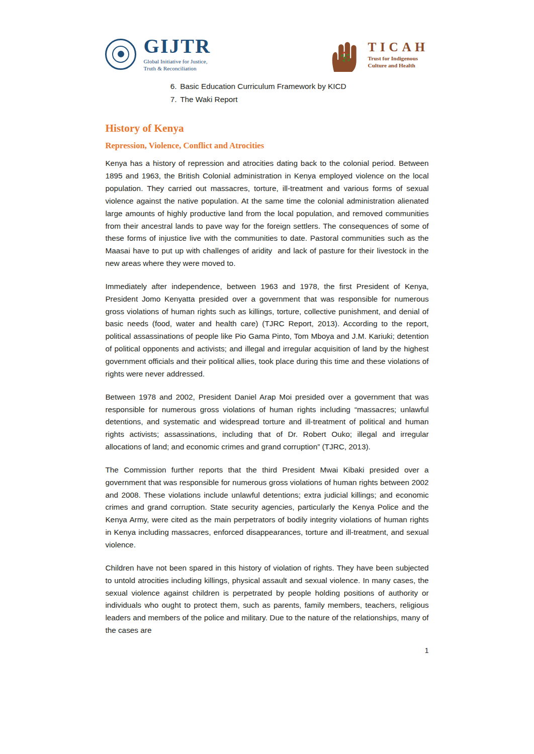GIJTR
Global Initiative for Justice,
Truth & Reconciliation
TICAH
Trust for Indigenous
Culture and Health
6. Basic Education Curriculum Framework by KICD
7. The Waki Report
History of Kenya
Repression, Violence, Conflict and Atrocities
Kenya has a history of repression and atrocities dating back to the colonial period. Between 1895 and 1963, the British Colonial administration in Kenya employed violence on the local population. They carried out massacres, torture, ill-treatment and various forms of sexual violence against the native population. At the same time the colonial administration alienated large amounts of highly productive land from the local population, and removed communities from their ancestral lands to pave way for the foreign settlers. The consequences of some of these forms of injustice live with the communities to date. Pastoral communities such as the Maasai have to put up with challenges of aridity and lack of pasture for their livestock in the new areas where they were moved to.
Immediately after independence, between 1963 and 1978, the first President of Kenya, President Jomo Kenyatta presided over a government that was responsible for numerous gross violations of human rights such as killings, torture, collective punishment, and denial of basic needs (food, water and health care) (TJRC Report, 2013). According to the report, political assassinations of people like Pio Gama Pinto, Tom Mboya and J.M. Kariuki; detention of political opponents and activists; and illegal and irregular acquisition of land by the highest government officials and their political allies, took place during this time and these violations of rights were never addressed.
Between 1978 and 2002, President Daniel Arap Moi presided over a government that was responsible for numerous gross violations of human rights including “massacres; unlawful detentions, and systematic and widespread torture and ill-treatment of political and human rights activists; assassinations, including that of Dr. Robert Ouko; illegal and irregular allocations of land; and economic crimes and grand corruption” (TJRC, 2013).
The Commission further reports that the third President Mwai Kibaki presided over a government that was responsible for numerous gross violations of human rights between 2002 and 2008. These violations include unlawful detentions; extra judicial killings; and economic crimes and grand corruption. State security agencies, particularly the Kenya Police and the Kenya Army, were cited as the main perpetrators of bodily integrity violations of human rights in Kenya including massacres, enforced disappearances, torture and ill-treatment, and sexual violence.
Children have not been spared in this history of violation of rights. They have been subjected to untold atrocities including killings, physical assault and sexual violence. In many cases, the sexual violence against children is perpetrated by people holding positions of authority or individuals who ought to protect them, such as parents, family members, teachers, religious leaders and members of the police and military. Due to the nature of the relationships, many of the cases are
1